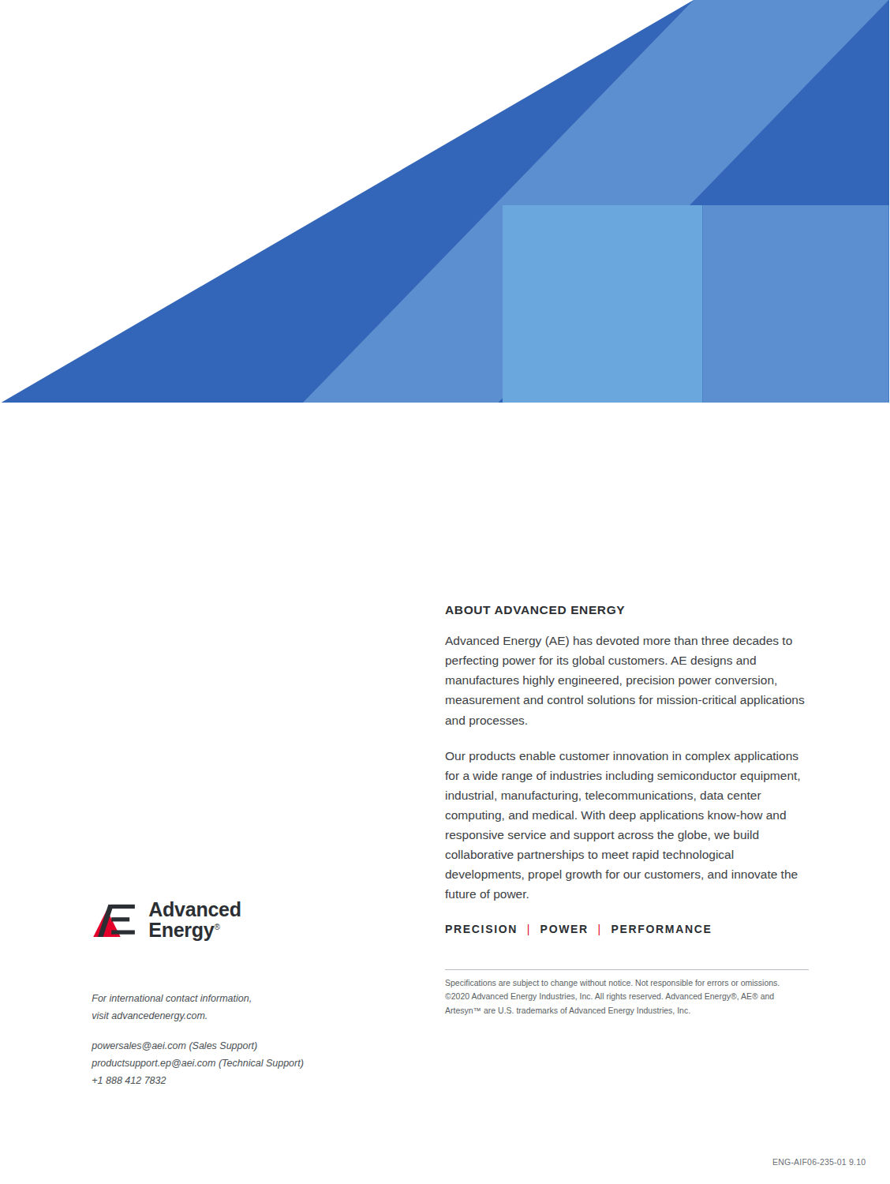About Advanced Energy
Advanced Energy (AE) has devoted more than three decades to perfecting power for its global customers. AE designs and manufactures highly engineered, precision power conversion, measurement and control solutions for mission-critical applications and processes.
Our products enable customer innovation in complex applications for a wide range of industries including semiconductor equipment, industrial, manufacturing, telecommunications, data center computing, and medical. With deep applications know-how and responsive service and support across the globe, we build collaborative partnerships to meet rapid technological developments, propel growth for our customers, and innovate the future of power.
Precision | Power | Performance
Specifications are subject to change without notice. Not responsible for errors or omissions. ©2020 Advanced Energy Industries, Inc. All rights reserved. Advanced Energy®, AE® and Artesyn™ are U.S. trademarks of Advanced Energy Industries, Inc.
Advanced
Energy®
For international contact information,
visit advancedenergy.com.
powersales@aei.com (Sales Support)
productsupport.ep@aei.com (Technical Support)
+1 888 412 7832
ENG-AIF06-235-01 9.10